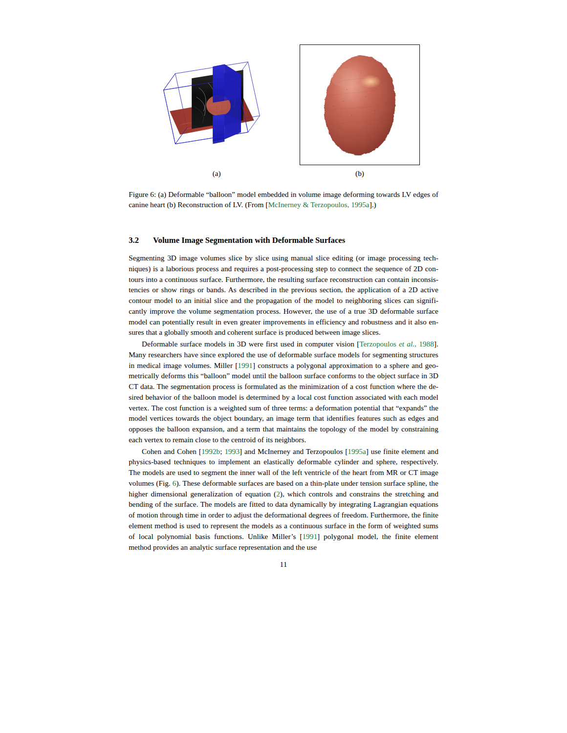(a)
(b)
Figure 6: (a) Deformable “balloon” model embedded in volume image deforming towards LV edges of canine heart (b) Reconstruction of LV. (From [McInerney & Terzopoulos, 1995a].)
3.2 Volume Image Segmentation with Deformable Surfaces
Segmenting 3D image volumes slice by slice using manual slice editing (or image processing techniques) is a laborious process and requires a post-processing step to connect the sequence of 2D contours into a continuous surface. Furthermore, the resulting surface reconstruction can contain inconsistencies or show rings or bands. As described in the previous section, the application of a 2D active contour model to an initial slice and the propagation of the model to neighboring slices can significantly improve the volume segmentation process. However, the use of a true 3D deformable surface model can potentially result in even greater improvements in efficiency and robustness and it also ensures that a globally smooth and coherent surface is produced between image slices.
Deformable surface models in 3D were first used in computer vision [Terzopoulos et al., 1988]. Many researchers have since explored the use of deformable surface models for segmenting structures in medical image volumes. Miller [1991] constructs a polygonal approximation to a sphere and geometrically deforms this “balloon” model until the balloon surface conforms to the object surface in 3D CT data. The segmentation process is formulated as the minimization of a cost function where the desired behavior of the balloon model is determined by a local cost function associated with each model vertex. The cost function is a weighted sum of three terms: a deformation potential that “expands” the model vertices towards the object boundary, an image term that identifies features such as edges and opposes the balloon expansion, and a term that maintains the topology of the model by constraining each vertex to remain close to the centroid of its neighbors.
Cohen and Cohen [1992b; 1993] and McInerney and Terzopoulos [1995a] use finite element and physics-based techniques to implement an elastically deformable cylinder and sphere, respectively. The models are used to segment the inner wall of the left ventricle of the heart from MR or CT image volumes (Fig. 6). These deformable surfaces are based on a thin-plate under tension surface spline, the higher dimensional generalization of equation (2), which controls and constrains the stretching and bending of the surface. The models are fitted to data dynamically by integrating Lagrangian equations of motion through time in order to adjust the deformational degrees of freedom. Furthermore, the finite element method is used to represent the models as a continuous surface in the form of weighted sums of local polynomial basis functions. Unlike Miller’s [1991] polygonal model, the finite element method provides an analytic surface representation and the use
11